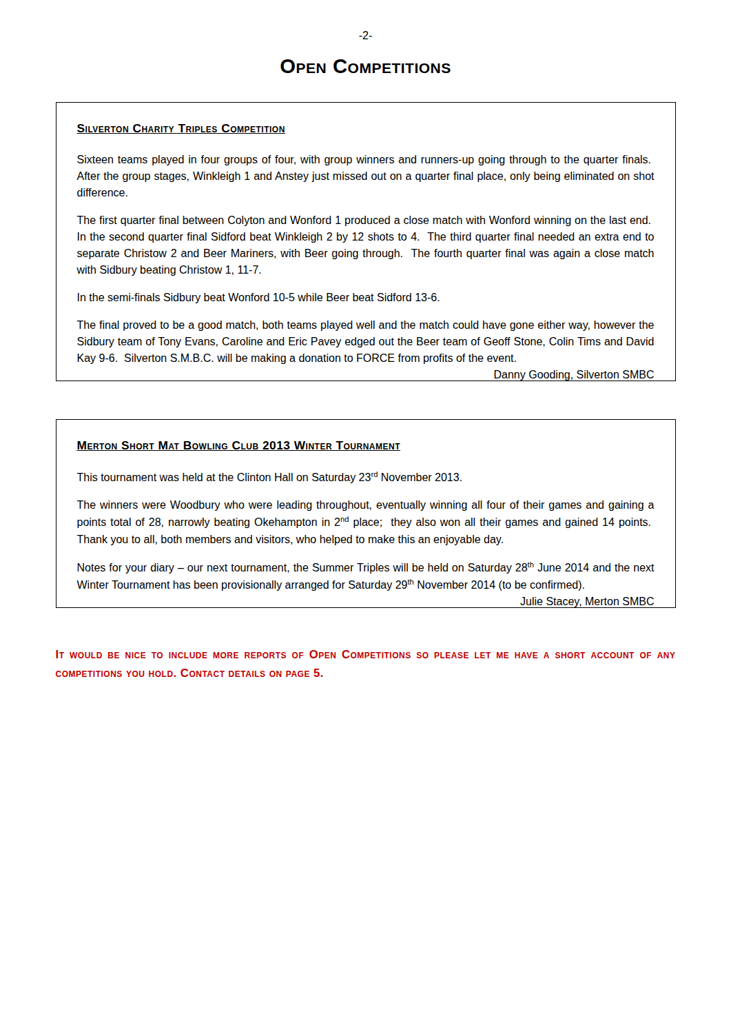-2-
Open Competitions
Silverton Charity Triples Competition
Sixteen teams played in four groups of four, with group winners and runners-up going through to the quarter finals. After the group stages, Winkleigh 1 and Anstey just missed out on a quarter final place, only being eliminated on shot difference.
The first quarter final between Colyton and Wonford 1 produced a close match with Wonford winning on the last end. In the second quarter final Sidford beat Winkleigh 2 by 12 shots to 4. The third quarter final needed an extra end to separate Christow 2 and Beer Mariners, with Beer going through. The fourth quarter final was again a close match with Sidbury beating Christow 1, 11-7.
In the semi-finals Sidbury beat Wonford 10-5 while Beer beat Sidford 13-6.
The final proved to be a good match, both teams played well and the match could have gone either way, however the Sidbury team of Tony Evans, Caroline and Eric Pavey edged out the Beer team of Geoff Stone, Colin Tims and David Kay 9-6. Silverton S.M.B.C. will be making a donation to FORCE from profits of the event.Danny Gooding, Silverton SMBC
Merton Short Mat Bowling Club 2013 Winter Tournament
This tournament was held at the Clinton Hall on Saturday 23rd November 2013.
The winners were Woodbury who were leading throughout, eventually winning all four of their games and gaining a points total of 28, narrowly beating Okehampton in 2nd place; they also won all their games and gained 14 points. Thank you to all, both members and visitors, who helped to make this an enjoyable day.
Notes for your diary – our next tournament, the Summer Triples will be held on Saturday 28th June 2014 and the next Winter Tournament has been provisionally arranged for Saturday 29th November 2014 (to be confirmed).Julie Stacey, Merton SMBC
It would be nice to include more reports of Open Competitions so please let me have a short account of any competitions you hold. Contact details on page 5.